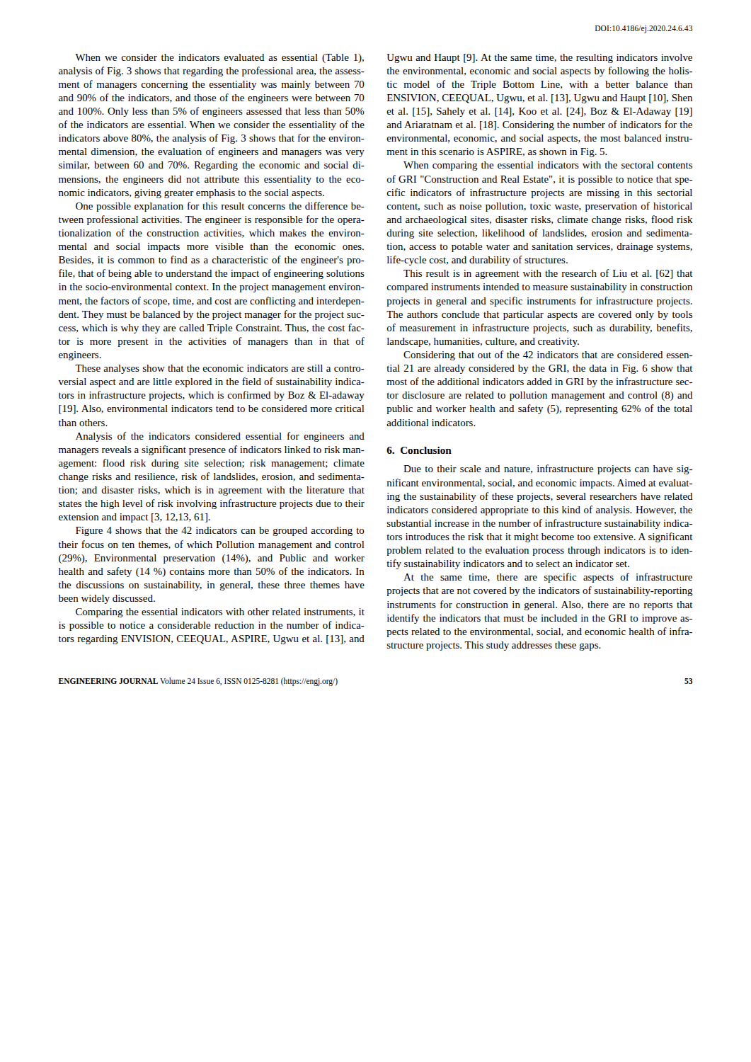DOI:10.4186/ej.2020.24.6.43
When we consider the indicators evaluated as essential (Table 1), analysis of Fig. 3 shows that regarding the professional area, the assessment of managers concerning the essentiality was mainly between 70 and 90% of the indicators, and those of the engineers were between 70 and 100%. Only less than 5% of engineers assessed that less than 50% of the indicators are essential. When we consider the essentiality of the indicators above 80%, the analysis of Fig. 3 shows that for the environmental dimension, the evaluation of engineers and managers was very similar, between 60 and 70%. Regarding the economic and social dimensions, the engineers did not attribute this essentiality to the economic indicators, giving greater emphasis to the social aspects.
One possible explanation for this result concerns the difference between professional activities. The engineer is responsible for the operationalization of the construction activities, which makes the environmental and social impacts more visible than the economic ones. Besides, it is common to find as a characteristic of the engineer's profile, that of being able to understand the impact of engineering solutions in the socio-environmental context. In the project management environment, the factors of scope, time, and cost are conflicting and interdependent. They must be balanced by the project manager for the project success, which is why they are called Triple Constraint. Thus, the cost factor is more present in the activities of managers than in that of engineers.
These analyses show that the economic indicators are still a controversial aspect and are little explored in the field of sustainability indicators in infrastructure projects, which is confirmed by Boz & El-adaway [19]. Also, environmental indicators tend to be considered more critical than others.
Analysis of the indicators considered essential for engineers and managers reveals a significant presence of indicators linked to risk management: flood risk during site selection; risk management; climate change risks and resilience, risk of landslides, erosion, and sedimentation; and disaster risks, which is in agreement with the literature that states the high level of risk involving infrastructure projects due to their extension and impact [3, 12,13, 61].
Figure 4 shows that the 42 indicators can be grouped according to their focus on ten themes, of which Pollution management and control (29%), Environmental preservation (14%), and Public and worker health and safety (14 %) contains more than 50% of the indicators. In the discussions on sustainability, in general, these three themes have been widely discussed.
Comparing the essential indicators with other related instruments, it is possible to notice a considerable reduction in the number of indicators regarding ENVISION, CEEQUAL, ASPIRE, Ugwu et al. [13], and Ugwu and Haupt [9]. At the same time, the resulting indicators involve the environmental, economic and social aspects by following the holistic model of the Triple Bottom Line, with a better balance than ENSIVION, CEEQUAL, Ugwu, et al. [13], Ugwu and Haupt [10], Shen et al. [15], Sahely et al. [14], Koo et al. [24], Boz & El-Adaway [19] and Ariaratnam et al. [18]. Considering the number of indicators for the environmental, economic, and social aspects, the most balanced instrument in this scenario is ASPIRE, as shown in Fig. 5.
When comparing the essential indicators with the sectoral contents of GRI "Construction and Real Estate", it is possible to notice that specific indicators of infrastructure projects are missing in this sectorial content, such as noise pollution, toxic waste, preservation of historical and archaeological sites, disaster risks, climate change risks, flood risk during site selection, likelihood of landslides, erosion and sedimentation, access to potable water and sanitation services, drainage systems, life-cycle cost, and durability of structures.
This result is in agreement with the research of Liu et al. [62] that compared instruments intended to measure sustainability in construction projects in general and specific instruments for infrastructure projects. The authors conclude that particular aspects are covered only by tools of measurement in infrastructure projects, such as durability, benefits, landscape, humanities, culture, and creativity.
Considering that out of the 42 indicators that are considered essential 21 are already considered by the GRI, the data in Fig. 6 show that most of the additional indicators added in GRI by the infrastructure sector disclosure are related to pollution management and control (8) and public and worker health and safety (5), representing 62% of the total additional indicators.
6. Conclusion
Due to their scale and nature, infrastructure projects can have significant environmental, social, and economic impacts. Aimed at evaluating the sustainability of these projects, several researchers have related indicators considered appropriate to this kind of analysis. However, the substantial increase in the number of infrastructure sustainability indicators introduces the risk that it might become too extensive. A significant problem related to the evaluation process through indicators is to identify sustainability indicators and to select an indicator set.
At the same time, there are specific aspects of infrastructure projects that are not covered by the indicators of sustainability-reporting instruments for construction in general. Also, there are no reports that identify the indicators that must be included in the GRI to improve aspects related to the environmental, social, and economic health of infrastructure projects. This study addresses these gaps.
ENGINEERING JOURNAL Volume 24 Issue 6, ISSN 0125-8281 (https://engj.org/)
53